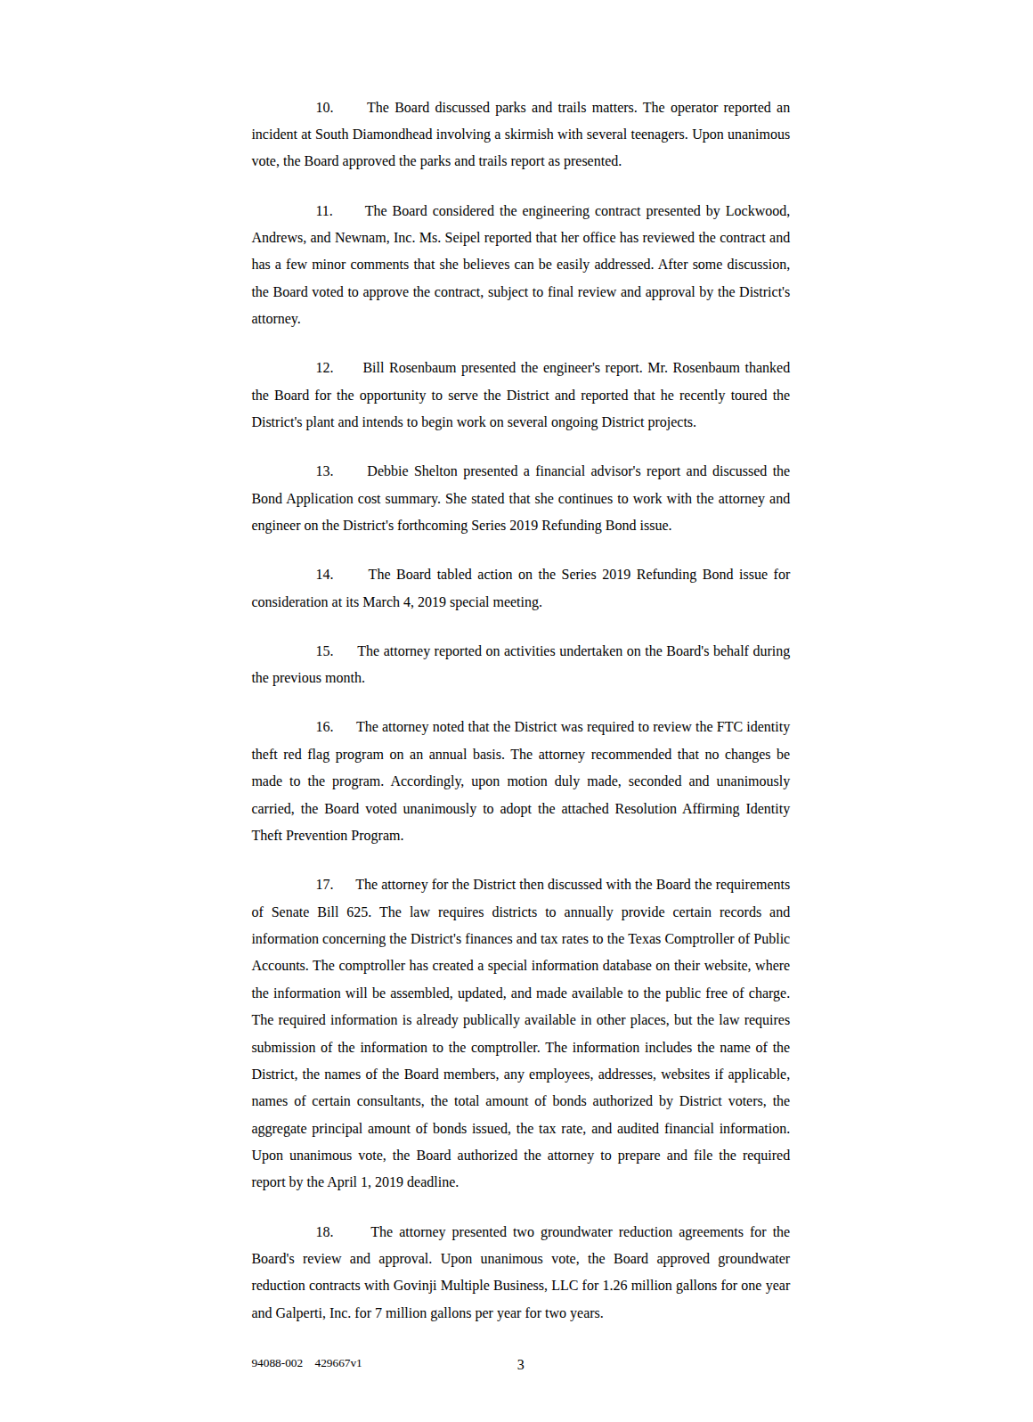10. The Board discussed parks and trails matters. The operator reported an incident at South Diamondhead involving a skirmish with several teenagers. Upon unanimous vote, the Board approved the parks and trails report as presented.
11. The Board considered the engineering contract presented by Lockwood, Andrews, and Newnam, Inc. Ms. Seipel reported that her office has reviewed the contract and has a few minor comments that she believes can be easily addressed. After some discussion, the Board voted to approve the contract, subject to final review and approval by the District's attorney.
12. Bill Rosenbaum presented the engineer's report. Mr. Rosenbaum thanked the Board for the opportunity to serve the District and reported that he recently toured the District's plant and intends to begin work on several ongoing District projects.
13. Debbie Shelton presented a financial advisor's report and discussed the Bond Application cost summary. She stated that she continues to work with the attorney and engineer on the District's forthcoming Series 2019 Refunding Bond issue.
14. The Board tabled action on the Series 2019 Refunding Bond issue for consideration at its March 4, 2019 special meeting.
15. The attorney reported on activities undertaken on the Board's behalf during the previous month.
16. The attorney noted that the District was required to review the FTC identity theft red flag program on an annual basis. The attorney recommended that no changes be made to the program. Accordingly, upon motion duly made, seconded and unanimously carried, the Board voted unanimously to adopt the attached Resolution Affirming Identity Theft Prevention Program.
17. The attorney for the District then discussed with the Board the requirements of Senate Bill 625. The law requires districts to annually provide certain records and information concerning the District's finances and tax rates to the Texas Comptroller of Public Accounts. The comptroller has created a special information database on their website, where the information will be assembled, updated, and made available to the public free of charge. The required information is already publically available in other places, but the law requires submission of the information to the comptroller. The information includes the name of the District, the names of the Board members, any employees, addresses, websites if applicable, names of certain consultants, the total amount of bonds authorized by District voters, the aggregate principal amount of bonds issued, the tax rate, and audited financial information. Upon unanimous vote, the Board authorized the attorney to prepare and file the required report by the April 1, 2019 deadline.
18. The attorney presented two groundwater reduction agreements for the Board's review and approval. Upon unanimous vote, the Board approved groundwater reduction contracts with Govinji Multiple Business, LLC for 1.26 million gallons for one year and Galperti, Inc. for 7 million gallons per year for two years.
94088-002 429667v1 3